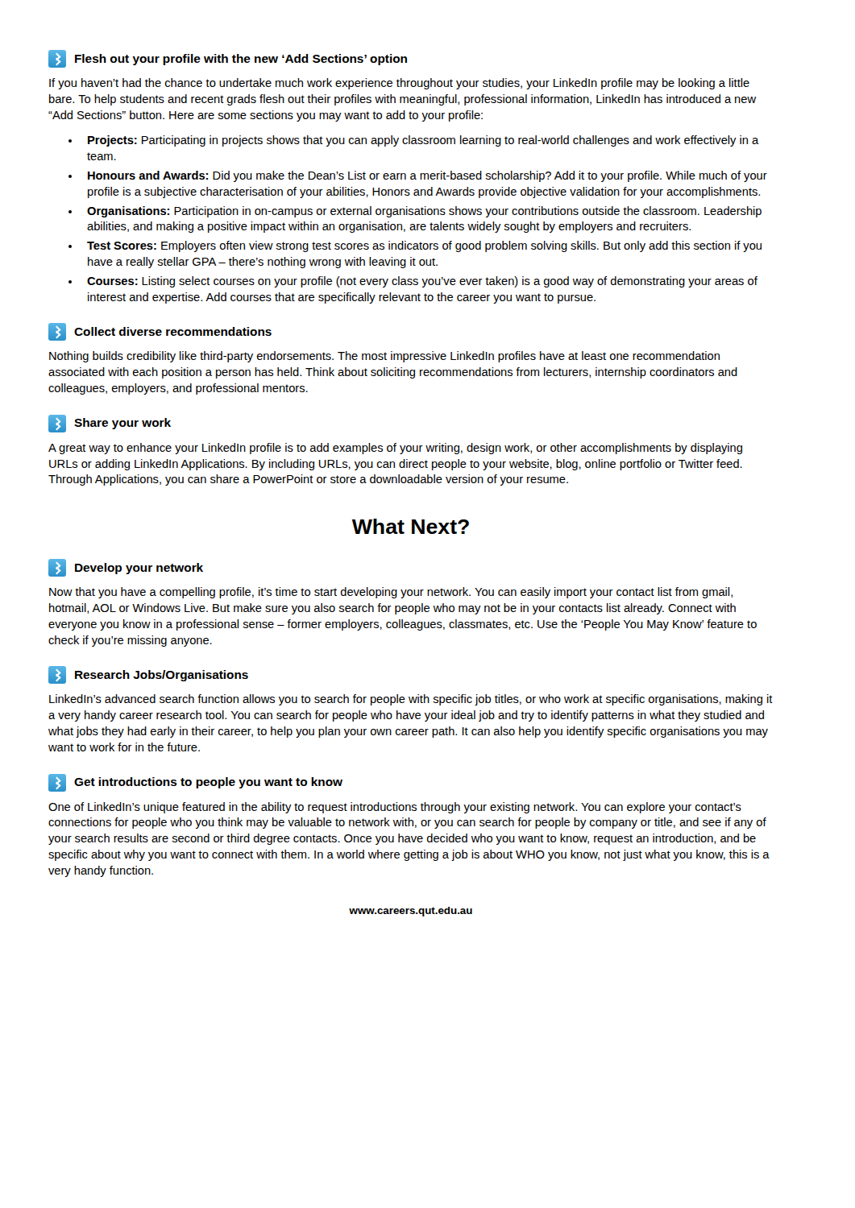Flesh out your profile with the new ‘Add Sections’ option
If you haven’t had the chance to undertake much work experience throughout your studies, your LinkedIn profile may be looking a little bare. To help students and recent grads flesh out their profiles with meaningful, professional information, LinkedIn has introduced a new “Add Sections” button. Here are some sections you may want to add to your profile:
Projects: Participating in projects shows that you can apply classroom learning to real-world challenges and work effectively in a team.
Honours and Awards: Did you make the Dean’s List or earn a merit-based scholarship? Add it to your profile. While much of your profile is a subjective characterisation of your abilities, Honors and Awards provide objective validation for your accomplishments.
Organisations: Participation in on-campus or external organisations shows your contributions outside the classroom. Leadership abilities, and making a positive impact within an organisation, are talents widely sought by employers and recruiters.
Test Scores: Employers often view strong test scores as indicators of good problem solving skills. But only add this section if you have a really stellar GPA – there’s nothing wrong with leaving it out.
Courses: Listing select courses on your profile (not every class you’ve ever taken) is a good way of demonstrating your areas of interest and expertise. Add courses that are specifically relevant to the career you want to pursue.
Collect diverse recommendations
Nothing builds credibility like third-party endorsements. The most impressive LinkedIn profiles have at least one recommendation associated with each position a person has held. Think about soliciting recommendations from lecturers, internship coordinators and colleagues, employers, and professional mentors.
Share your work
A great way to enhance your LinkedIn profile is to add examples of your writing, design work, or other accomplishments by displaying URLs or adding LinkedIn Applications. By including URLs, you can direct people to your website, blog, online portfolio or Twitter feed. Through Applications, you can share a PowerPoint or store a downloadable version of your resume.
What Next?
Develop your network
Now that you have a compelling profile, it’s time to start developing your network. You can easily import your contact list from gmail, hotmail, AOL or Windows Live. But make sure you also search for people who may not be in your contacts list already. Connect with everyone you know in a professional sense – former employers, colleagues, classmates, etc. Use the ‘People You May Know’ feature to check if you’re missing anyone.
Research Jobs/Organisations
LinkedIn’s advanced search function allows you to search for people with specific job titles, or who work at specific organisations, making it a very handy career research tool. You can search for people who have your ideal job and try to identify patterns in what they studied and what jobs they had early in their career, to help you plan your own career path. It can also help you identify specific organisations you may want to work for in the future.
Get introductions to people you want to know
One of LinkedIn’s unique featured in the ability to request introductions through your existing network. You can explore your contact’s connections for people who you think may be valuable to network with, or you can search for people by company or title, and see if any of your search results are second or third degree contacts. Once you have decided who you want to know, request an introduction, and be specific about why you want to connect with them. In a world where getting a job is about WHO you know, not just what you know, this is a very handy function.
www.careers.qut.edu.au